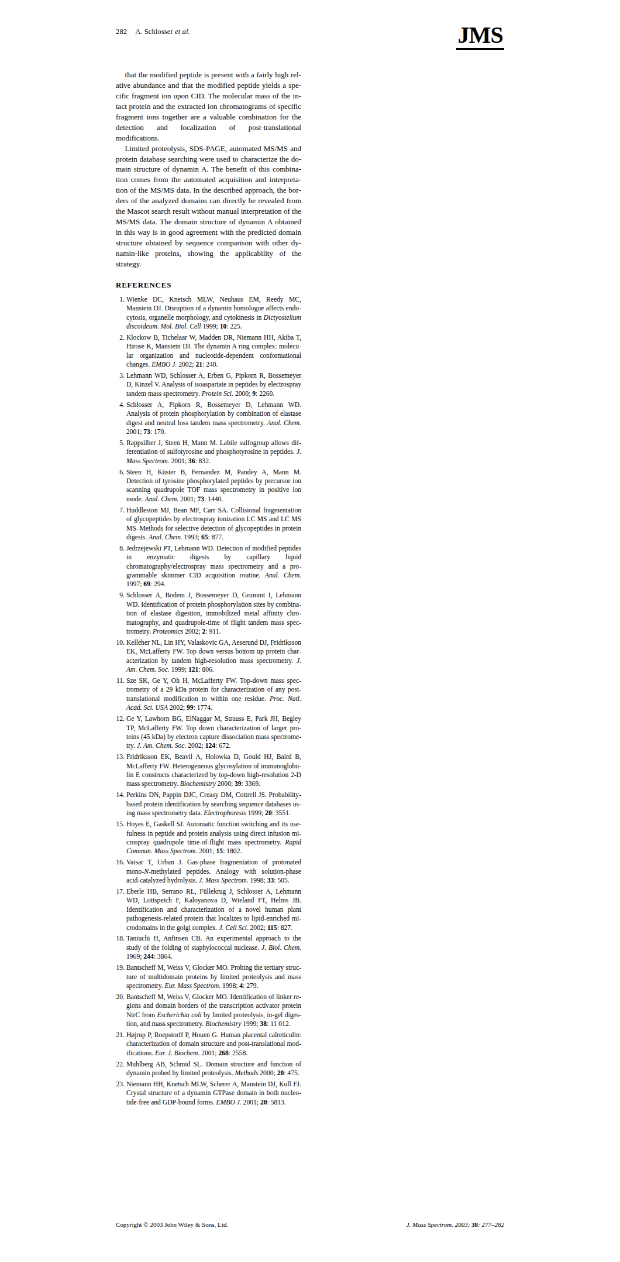282 A. Schlosser et al.
JMS
that the modified peptide is present with a fairly high relative abundance and that the modified peptide yields a specific fragment ion upon CID. The molecular mass of the intact protein and the extracted ion chromatograms of specific fragment ions together are a valuable combination for the detection and localization of post-translational modifications.
Limited proteolysis, SDS-PAGE, automated MS/MS and protein database searching were used to characterize the domain structure of dynamin A. The benefit of this combination comes from the automated acquisition and interpretation of the MS/MS data. In the described approach, the borders of the analyzed domains can directly be revealed from the Mascot search result without manual interpretation of the MS/MS data. The domain structure of dynamin A obtained in this way is in good agreement with the predicted domain structure obtained by sequence comparison with other dynamin-like proteins, showing the applicability of the strategy.
REFERENCES
Wienke DC, Knetsch MLW, Neuhaus EM, Reedy MC, Manstein DJ. Disruption of a dynamin homologue affects endocytosis, organelle morphology, and cytokinesis in Dictyostelium discoideum. Mol. Biol. Cell 1999; 10: 225.
Klockow B, Tichelaar W, Madden DR, Niemann HH, Akiba T, Hirose K, Manstein DJ. The dynamin A ring complex: molecular organization and nucleotide-dependent conformational changes. EMBO J. 2002; 21: 240.
Lehmann WD, Schlosser A, Erben G, Pipkorn R, Bossemeyer D, Kinzel V. Analysis of isoaspartate in peptides by electrospray tandem mass spectrometry. Protein Sci. 2000; 9: 2260.
Schlosser A, Pipkorn R, Bossemeyer D, Lehmann WD. Analysis of protein phosphorylation by combination of elastase digest and neutral loss tandem mass spectrometry. Anal. Chem. 2001; 73: 170.
Rappsilber J, Steen H, Mann M. Labile sulfogroup allows differentiation of sulfotyrosine and phosphotyrosine in peptides. J. Mass Spectrom. 2001; 36: 832.
Steen H, Küster B, Fernandez M, Pandey A, Mann M. Detection of tyrosine phosphorylated peptides by precursor ion scanning quadrupole TOF mass spectrometry in positive ion mode. Anal. Chem. 2001; 73: 1440.
Huddleston MJ, Bean MF, Carr SA. Collisional fragmentation of glycopeptides by electrospray ionization LC MS and LC MS MS–Methods for selective detection of glycopeptides in protein digests. Anal. Chem. 1993; 65: 877.
Jedrzejewski PT, Lehmann WD. Detection of modified peptides in enzymatic digests by capillary liquid chromatography/electrospray mass spectrometry and a programmable skimmer CID acquisition routine. Anal. Chem. 1997; 69: 294.
Schlosser A, Bodem J, Bossemeyer D, Grummt I, Lehmann WD. Identification of protein phosphorylation sites by combination of elastase digestion, immobilized metal affinity chromatography, and quadrupole-time of flight tandem mass spectrometry. Proteomics 2002; 2: 911.
Kelleher NL, Lin HY, Valaskovic GA, Aeserund DJ, Fridriksson EK, McLafferty FW. Top down versus bottom up protein characterization by tandem high-resolution mass spectrometry. J. Am. Chem. Soc. 1999; 121: 806.
Sze SK, Ge Y, Oh H, McLafferty FW. Top-down mass spectrometry of a 29 kDa protein for characterization of any posttranslational modification to within one residue. Proc. Natl. Acad. Sci. USA 2002; 99: 1774.
Ge Y, Lawhorn BG, ElNaggar M, Strauss E, Park JH, Begley TP, McLafferty FW. Top down characterization of larger proteins (45 kDa) by electron capture dissociation mass spectrometry. J. Am. Chem. Soc. 2002; 124: 672.
Fridriksson EK, Beavil A, Holowka D, Gould HJ, Baird B, McLafferty FW. Heterogeneous glycosylation of immunoglobulin E constructs characterized by top-down high-resolution 2-D mass spectrometry. Biochemistry 2000; 39: 3369.
Perkins DN, Pappin DJC, Creasy DM, Cottrell JS. Probability-based protein identification by searching sequence databases using mass spectrometry data. Electrophoresis 1999; 20: 3551.
Hoyes E, Gaskell SJ. Automatic function switching and its usefulness in peptide and protein analysis using direct infusion microspray quadrupole time-of-flight mass spectrometry. Rapid Commun. Mass Spectrom. 2001; 15: 1802.
Vaisar T, Urban J. Gas-phase fragmentation of protonated mono-N-methylated peptides. Analogy with solution-phase acid-catalyzed hydrolysis. J. Mass Spectrom. 1998; 33: 505.
Eberle HB, Serrano RL, Füllekrug J, Schlosser A, Lehmann WD, Lottspeich F, Kaloyanova D, Wieland FT, Helms JB. Identification and characterization of a novel human plant pathogenesis-related protein that localizes to lipid-enriched microdomains in the golgi complex. J. Cell Sci. 2002; 115: 827.
Taniuchi H, Anfinsen CB. An experimental approach to the study of the folding of staphylococcal nuclease. J. Biol. Chem. 1969; 244: 3864.
Bantscheff M, Weiss V, Glocker MO. Probing the tertiary structure of multidomain proteins by limited proteolysis and mass spectrometry. Eur. Mass Spectrom. 1998; 4: 279.
Bantscheff M, Weiss V, Glocker MO. Identification of linker regions and domain borders of the transcription activator protein NtrC from Escherichia coli by limited proteolysis, in-gel digestion, and mass spectrometry. Biochemistry 1999; 38: 11 012.
Højrup P, Roepstorff P, Houen G. Human placental calreticulin: characterization of domain structure and post-translational modifications. Eur. J. Biochem. 2001; 268: 2558.
Muhlberg AB, Schmid SL. Domain structure and function of dynamin probed by limited proteolysis. Methods 2000; 20: 475.
Niemann HH, Knetsch MLW, Scherer A, Manstein DJ, Kull FJ. Crystal structure of a dynamin GTPase domain in both nucleotide-free and GDP-bound forms. EMBO J. 2001; 20: 5813.
Copyright © 2003 John Wiley & Sons, Ltd.
J. Mass Spectrom. 2003; 38: 277–282